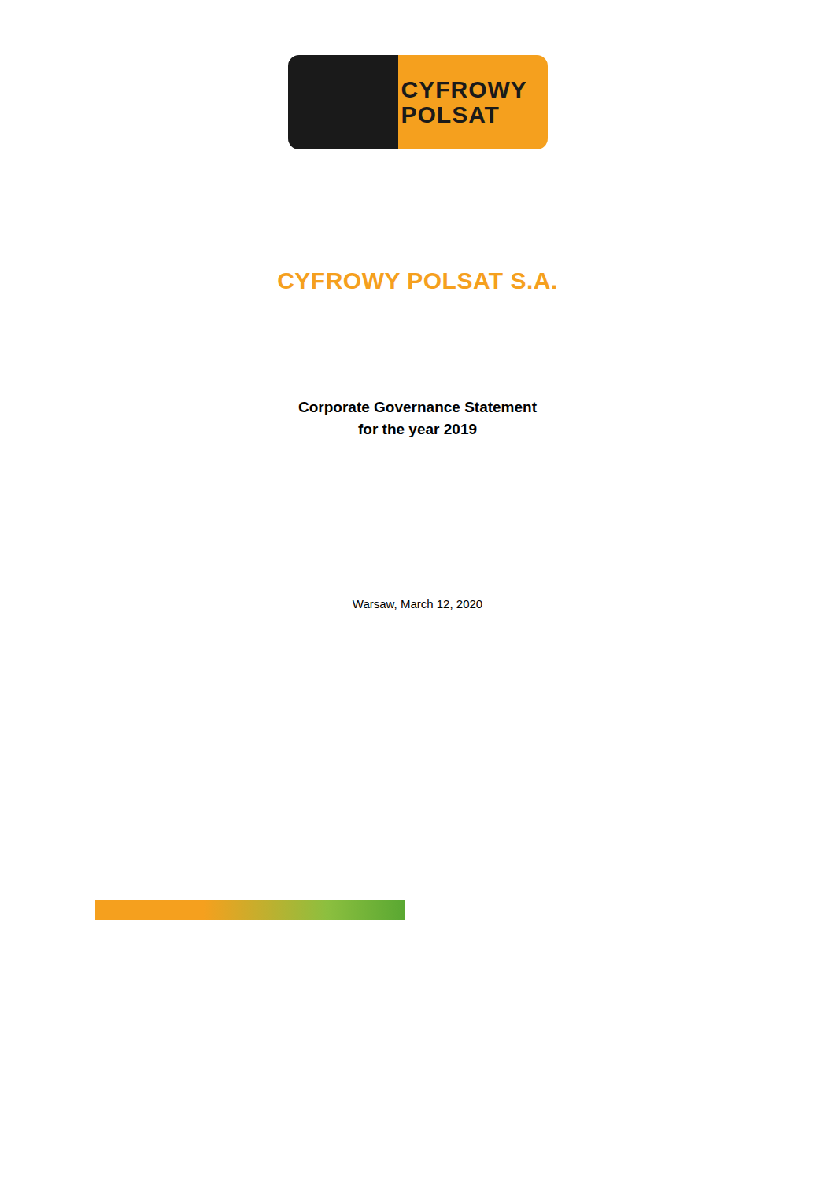CYFROWY POLSAT
CYFROWY POLSAT S.A.
Corporate Governance Statement
for the year 2019
Warsaw, March 12, 2020